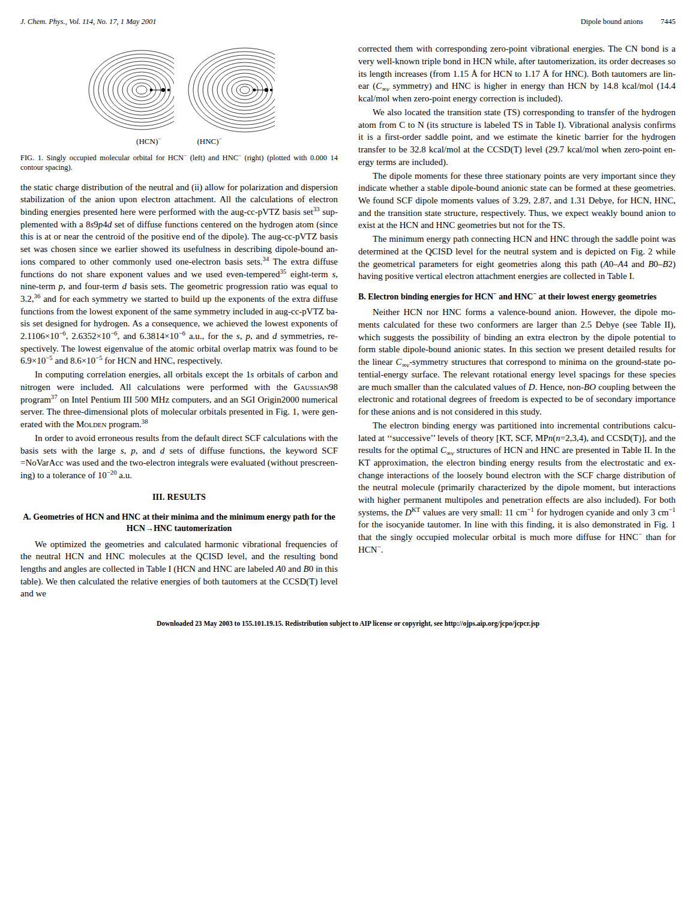J. Chem. Phys., Vol. 114, No. 17, 1 May 2001
Dipole bound anions 7445
(HCN)− (HNC)−
FIG. 1. Singly occupied molecular orbital for HCN− (left) and HNC− (right) (plotted with 0.000 14 contour spacing).
the static charge distribution of the neutral and (ii) allow for polarization and dispersion stabilization of the anion upon electron attachment. All the calculations of electron binding energies presented here were performed with the aug-cc-pVTZ basis set33 supplemented with a 8s9p4d set of diffuse functions centered on the hydrogen atom (since this is at or near the centroid of the positive end of the dipole). The aug-cc-pVTZ basis set was chosen since we earlier showed its usefulness in describing dipole-bound anions compared to other commonly used one-electron basis sets.34 The extra diffuse functions do not share exponent values and we used even-tempered35 eight-term s, nine-term p, and four-term d basis sets. The geometric progression ratio was equal to 3.2,36 and for each symmetry we started to build up the exponents of the extra diffuse functions from the lowest exponent of the same symmetry included in aug-cc-pVTZ basis set designed for hydrogen. As a consequence, we achieved the lowest exponents of 2.1106×10−6, 2.6352×10−6, and 6.3814×10−6 a.u., for the s, p, and d symmetries, respectively. The lowest eigenvalue of the atomic orbital overlap matrix was found to be 6.9×10−5 and 8.6×10−5 for HCN and HNC, respectively.
In computing correlation energies, all orbitals except the 1s orbitals of carbon and nitrogen were included. All calculations were performed with the Gaussian98 program37 on Intel Pentium III 500 MHz computers, and an SGI Origin2000 numerical server. The three-dimensional plots of molecular orbitals presented in Fig. 1, were generated with the Molden program.38
In order to avoid erroneous results from the default direct SCF calculations with the basis sets with the large s, p, and d sets of diffuse functions, the keyword SCF =NoVarAcc was used and the two-electron integrals were evaluated (without prescreening) to a tolerance of 10−20 a.u.
III. RESULTS
A. Geometries of HCN and HNC at their minima and the minimum energy path for the HCN→HNC tautomerization
We optimized the geometries and calculated harmonic vibrational frequencies of the neutral HCN and HNC molecules at the QCISD level, and the resulting bond lengths and angles are collected in Table I (HCN and HNC are labeled A0 and B0 in this table). We then calculated the relative energies of both tautomers at the CCSD(T) level and we
corrected them with corresponding zero-point vibrational energies. The CN bond is a very well-known triple bond in HCN while, after tautomerization, its order decreases so its length increases (from 1.15 Å for HCN to 1.17 Å for HNC). Both tautomers are linear (C∞v symmetry) and HNC is higher in energy than HCN by 14.8 kcal/mol (14.4 kcal/mol when zero-point energy correction is included).
We also located the transition state (TS) corresponding to transfer of the hydrogen atom from C to N (its structure is labeled TS in Table I). Vibrational analysis confirms it is a first-order saddle point, and we estimate the kinetic barrier for the hydrogen transfer to be 32.8 kcal/mol at the CCSD(T) level (29.7 kcal/mol when zero-point energy terms are included).
The dipole moments for these three stationary points are very important since they indicate whether a stable dipole-bound anionic state can be formed at these geometries. We found SCF dipole moments values of 3.29, 2.87, and 1.31 Debye, for HCN, HNC, and the transition state structure, respectively. Thus, we expect weakly bound anion to exist at the HCN and HNC geometries but not for the TS.
The minimum energy path connecting HCN and HNC through the saddle point was determined at the QCISD level for the neutral system and is depicted on Fig. 2 while the geometrical parameters for eight geometries along this path (A0–A4 and B0–B2) having positive vertical electron attachment energies are collected in Table I.
B. Electron binding energies for HCN− and HNC− at their lowest energy geometries
Neither HCN nor HNC forms a valence-bound anion. However, the dipole moments calculated for these two conformers are larger than 2.5 Debye (see Table II), which suggests the possibility of binding an extra electron by the dipole potential to form stable dipole-bound anionic states. In this section we present detailed results for the linear C∞v-symmetry structures that correspond to minima on the ground-state potential-energy surface. The relevant rotational energy level spacings for these species are much smaller than the calculated values of D. Hence, non-BO coupling between the electronic and rotational degrees of freedom is expected to be of secondary importance for these anions and is not considered in this study.
The electron binding energy was partitioned into incremental contributions calculated at ‘‘successive’’ levels of theory [KT, SCF, MPn(n=2,3,4), and CCSD(T)], and the results for the optimal C∞v structures of HCN and HNC are presented in Table II. In the KT approximation, the electron binding energy results from the electrostatic and exchange interactions of the loosely bound electron with the SCF charge distribution of the neutral molecule (primarily characterized by the dipole moment, but interactions with higher permanent multipoles and penetration effects are also included). For both systems, the DKT values are very small: 11 cm−1 for hydrogen cyanide and only 3 cm−1 for the isocyanide tautomer. In line with this finding, it is also demonstrated in Fig. 1 that the singly occupied molecular orbital is much more diffuse for HNC− than for HCN−.
Downloaded 23 May 2003 to 155.101.19.15. Redistribution subject to AIP license or copyright, see http://ojps.aip.org/jcpo/jcpcr.jsp